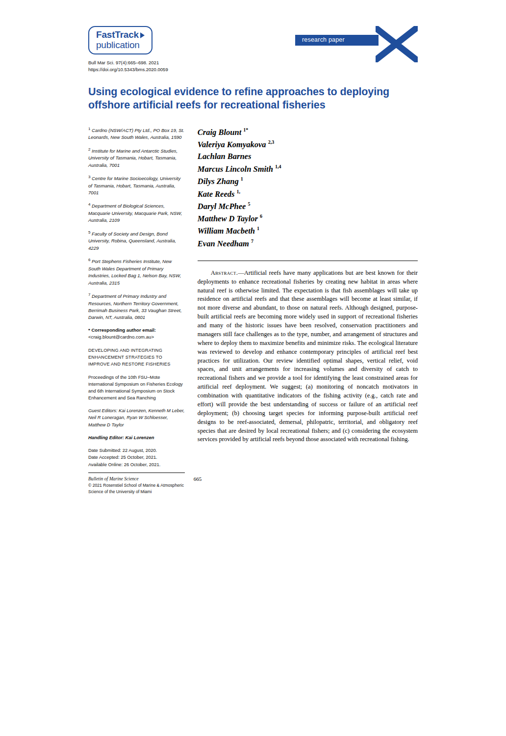FastTrack
publication
Bull Mar Sci. 97(4):665–698. 2021
https://doi.org/10.5343/bms.2020.0059
research paper
Using ecological evidence to refine approaches to deploying offshore artificial reefs for recreational fisheries
1 Cardno (NSW/ACT) Pty Ltd., PO Box 19, St. Leonards, New South Wales, Australia, 1590
2 Institute for Marine and Antarctic Studies, University of Tasmania, Hobart, Tasmania, Australia, 7001
3 Centre for Marine Socioecology, University of Tasmania, Hobart, Tasmania, Australia, 7001
4 Department of Biological Sciences, Macquarie University, Macquarie Park, NSW, Australia, 2109
5 Faculty of Society and Design, Bond University, Robina, Queensland, Australia, 4229
6 Port Stephens Fisheries Institute, New South Wales Department of Primary Industries, Locked Bag 1, Nelson Bay, NSW, Australia, 2315
7 Department of Primary Industry and Resources, Northern Territory Government, Berrimah Business Park, 33 Vaughan Street, Darwin, NT, Australia, 0801
* Corresponding author email: <craig.blount@cardno.com.au>
Developing and Integrating Enhancement Strategies to Improve and Restore Fisheries
Proceedings of the 10th FSU–Mote International Symposium on Fisheries Ecology and 6th International Symposium on Stock Enhancement and Sea Ranching
Guest Editors: Kai Lorenzen, Kenneth M Leber, Neil R Loneragan, Ryan W Schloesser, Matthew D Taylor
Handling Editor: Kai Lorenzen
Date Submitted: 22 August, 2020.
Date Accepted: 25 October, 2021.
Available Online: 26 October, 2021.
Craig Blount 1*
Valeriya Komyakova 2,3
Lachlan Barnes
Marcus Lincoln Smith 1,4
Dilys Zhang 1
Kate Reeds 1,
Daryl McPhee 5
Matthew D Taylor 6
William Macbeth 1
Evan Needham 7
Abstract.—Artificial reefs have many applications but are best known for their deployments to enhance recreational fisheries by creating new habitat in areas where natural reef is otherwise limited. The expectation is that fish assemblages will take up residence on artificial reefs and that these assemblages will become at least similar, if not more diverse and abundant, to those on natural reefs. Although designed, purpose-built artificial reefs are becoming more widely used in support of recreational fisheries and many of the historic issues have been resolved, conservation practitioners and managers still face challenges as to the type, number, and arrangement of structures and where to deploy them to maximize benefits and minimize risks. The ecological literature was reviewed to develop and enhance contemporary principles of artificial reef best practices for utilization. Our review identified optimal shapes, vertical relief, void spaces, and unit arrangements for increasing volumes and diversity of catch to recreational fishers and we provide a tool for identifying the least constrained areas for artificial reef deployment. We suggest; (a) monitoring of noncatch motivators in combination with quantitative indicators of the fishing activity (e.g., catch rate and effort) will provide the best understanding of success or failure of an artificial reef deployment; (b) choosing target species for informing purpose-built artificial reef designs to be reef-associated, demersal, philopatric, territorial, and obligatory reef species that are desired by local recreational fishers; and (c) considering the ecosystem services provided by artificial reefs beyond those associated with recreational fishing.
Bulletin of Marine Science
© 2021 Rosenstiel School of Marine & Atmospheric Science of the University of Miami
665